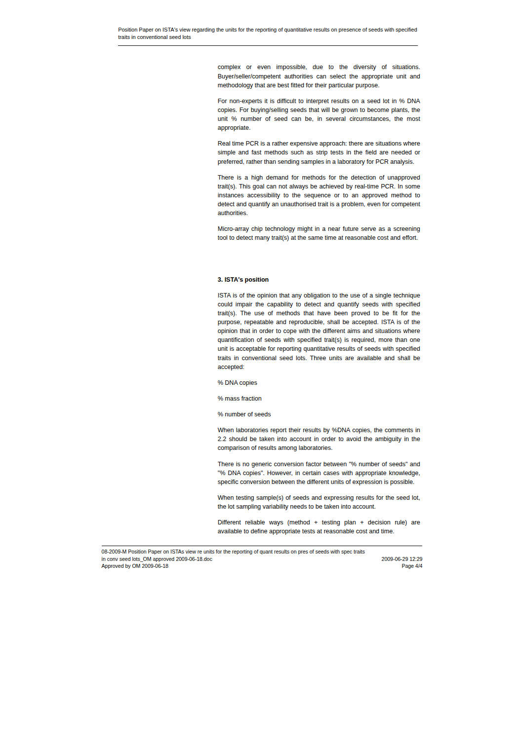Position Paper on ISTA's view regarding the units for the reporting of quantitative results on presence of seeds with specified traits in conventional seed lots
complex or even impossible, due to the diversity of situations. Buyer/seller/competent authorities can select the appropriate unit and methodology that are best fitted for their particular purpose.
For non-experts it is difficult to interpret results on a seed lot in % DNA copies. For buying/selling seeds that will be grown to become plants, the unit % number of seed can be, in several circumstances, the most appropriate.
Real time PCR is a rather expensive approach: there are situations where simple and fast methods such as strip tests in the field are needed or preferred, rather than sending samples in a laboratory for PCR analysis.
There is a high demand for methods for the detection of unapproved trait(s). This goal can not always be achieved by real-time PCR. In some instances accessibility to the sequence or to an approved method to detect and quantify an unauthorised trait is a problem, even for competent authorities.
Micro-array chip technology might in a near future serve as a screening tool to detect many trait(s) at the same time at reasonable cost and effort.
3. ISTA's position
ISTA is of the opinion that any obligation to the use of a single technique could impair the capability to detect and quantify seeds with specified trait(s). The use of methods that have been proved to be fit for the purpose, repeatable and reproducible, shall be accepted. ISTA is of the opinion that in order to cope with the different aims and situations where quantification of seeds with specified trait(s) is required, more than one unit is acceptable for reporting quantitative results of seeds with specified traits in conventional seed lots. Three units are available and shall be accepted:
% DNA copies
% mass fraction
% number of seeds
When laboratories report their results by %DNA copies, the comments in 2.2 should be taken into account in order to avoid the ambiguity in the comparison of results among laboratories.
There is no generic conversion factor between "% number of seeds" and "% DNA copies". However, in certain cases with appropriate knowledge, specific conversion between the different units of expression is possible.
When testing sample(s) of seeds and expressing results for the seed lot, the lot sampling variability needs to be taken into account.
Different reliable ways (method + testing plan + decision rule) are available to define appropriate tests at reasonable cost and time.
08-2009-M Position Paper on ISTAs view re units for the reporting of quant results on pres of seeds with spec traits in conv seed lots_OM approved 2009-06-18.doc
Approved by OM 2009-06-18
2009-06-29 12:29
Page 4/4